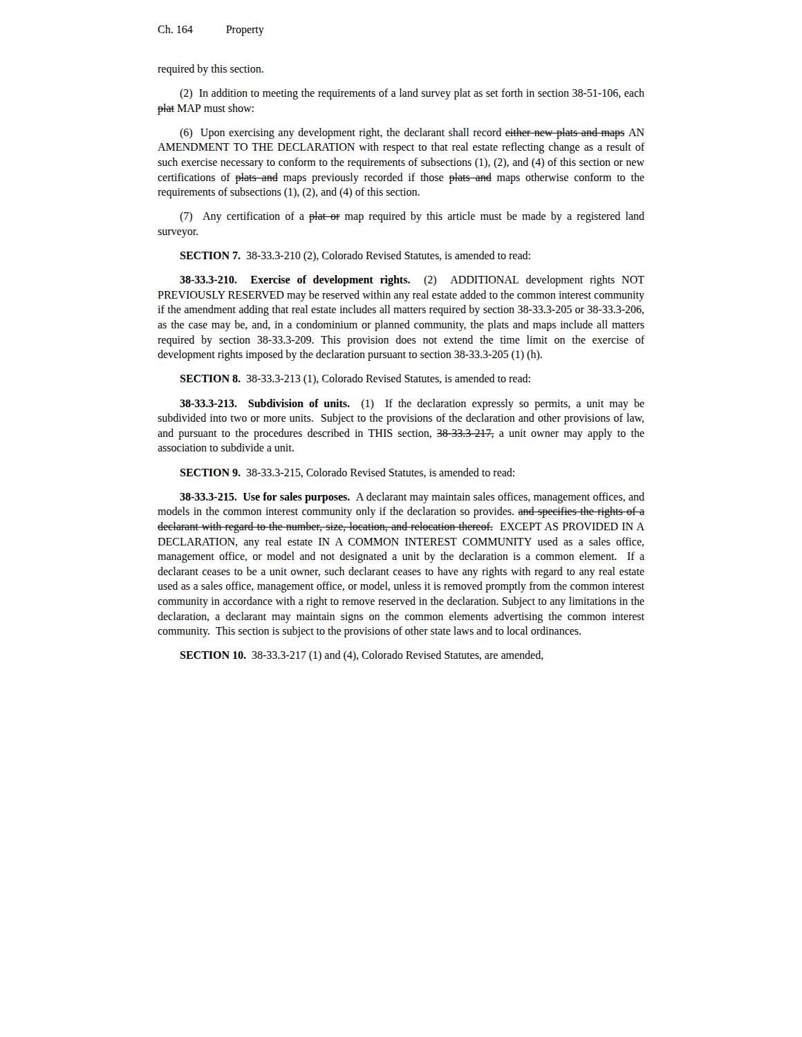Ch. 164 Property
required by this section.
(2) In addition to meeting the requirements of a land survey plat as set forth in section 38-51-106, each plat MAP must show:
(6) Upon exercising any development right, the declarant shall record either new plats and maps AN AMENDMENT TO THE DECLARATION with respect to that real estate reflecting change as a result of such exercise necessary to conform to the requirements of subsections (1), (2), and (4) of this section or new certifications of plats and maps previously recorded if those plats and maps otherwise conform to the requirements of subsections (1), (2), and (4) of this section.
(7) Any certification of a plat or map required by this article must be made by a registered land surveyor.
SECTION 7. 38-33.3-210 (2), Colorado Revised Statutes, is amended to read:
38-33.3-210. Exercise of development rights. (2) ADDITIONAL development rights NOT PREVIOUSLY RESERVED may be reserved within any real estate added to the common interest community if the amendment adding that real estate includes all matters required by section 38-33.3-205 or 38-33.3-206, as the case may be, and, in a condominium or planned community, the plats and maps include all matters required by section 38-33.3-209. This provision does not extend the time limit on the exercise of development rights imposed by the declaration pursuant to section 38-33.3-205 (1) (h).
SECTION 8. 38-33.3-213 (1), Colorado Revised Statutes, is amended to read:
38-33.3-213. Subdivision of units. (1) If the declaration expressly so permits, a unit may be subdivided into two or more units. Subject to the provisions of the declaration and other provisions of law, and pursuant to the procedures described in THIS section, 38-33.3-217, a unit owner may apply to the association to subdivide a unit.
SECTION 9. 38-33.3-215, Colorado Revised Statutes, is amended to read:
38-33.3-215. Use for sales purposes. A declarant may maintain sales offices, management offices, and models in the common interest community only if the declaration so provides. and specifies the rights of a declarant with regard to the number, size, location, and relocation thereof. EXCEPT AS PROVIDED IN A DECLARATION, any real estate IN A COMMON INTEREST COMMUNITY used as a sales office, management office, or model and not designated a unit by the declaration is a common element. If a declarant ceases to be a unit owner, such declarant ceases to have any rights with regard to any real estate used as a sales office, management office, or model, unless it is removed promptly from the common interest community in accordance with a right to remove reserved in the declaration. Subject to any limitations in the declaration, a declarant may maintain signs on the common elements advertising the common interest community. This section is subject to the provisions of other state laws and to local ordinances.
SECTION 10. 38-33.3-217 (1) and (4), Colorado Revised Statutes, are amended,